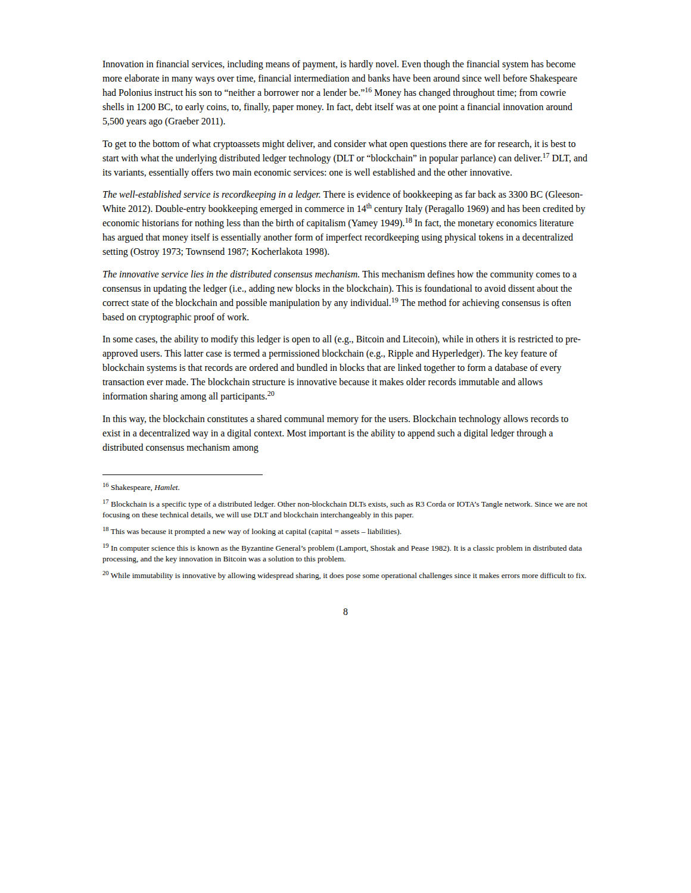Innovation in financial services, including means of payment, is hardly novel. Even though the financial system has become more elaborate in many ways over time, financial intermediation and banks have been around since well before Shakespeare had Polonius instruct his son to “neither a borrower nor a lender be.”16 Money has changed throughout time; from cowrie shells in 1200 BC, to early coins, to, finally, paper money. In fact, debt itself was at one point a financial innovation around 5,500 years ago (Graeber 2011).
To get to the bottom of what cryptoassets might deliver, and consider what open questions there are for research, it is best to start with what the underlying distributed ledger technology (DLT or “blockchain” in popular parlance) can deliver.17 DLT, and its variants, essentially offers two main economic services: one is well established and the other innovative.
The well-established service is recordkeeping in a ledger. There is evidence of bookkeeping as far back as 3300 BC (Gleeson-White 2012). Double-entry bookkeeping emerged in commerce in 14th century Italy (Peragallo 1969) and has been credited by economic historians for nothing less than the birth of capitalism (Yamey 1949).18 In fact, the monetary economics literature has argued that money itself is essentially another form of imperfect recordkeeping using physical tokens in a decentralized setting (Ostroy 1973; Townsend 1987; Kocherlakota 1998).
The innovative service lies in the distributed consensus mechanism. This mechanism defines how the community comes to a consensus in updating the ledger (i.e., adding new blocks in the blockchain). This is foundational to avoid dissent about the correct state of the blockchain and possible manipulation by any individual.19 The method for achieving consensus is often based on cryptographic proof of work.
In some cases, the ability to modify this ledger is open to all (e.g., Bitcoin and Litecoin), while in others it is restricted to pre-approved users. This latter case is termed a permissioned blockchain (e.g., Ripple and Hyperledger). The key feature of blockchain systems is that records are ordered and bundled in blocks that are linked together to form a database of every transaction ever made. The blockchain structure is innovative because it makes older records immutable and allows information sharing among all participants.20
In this way, the blockchain constitutes a shared communal memory for the users. Blockchain technology allows records to exist in a decentralized way in a digital context. Most important is the ability to append such a digital ledger through a distributed consensus mechanism among
16 Shakespeare, Hamlet.
17 Blockchain is a specific type of a distributed ledger. Other non-blockchain DLTs exists, such as R3 Corda or IOTA’s Tangle network. Since we are not focusing on these technical details, we will use DLT and blockchain interchangeably in this paper.
18 This was because it prompted a new way of looking at capital (capital = assets – liabilities).
19 In computer science this is known as the Byzantine General’s problem (Lamport, Shostak and Pease 1982). It is a classic problem in distributed data processing, and the key innovation in Bitcoin was a solution to this problem.
20 While immutability is innovative by allowing widespread sharing, it does pose some operational challenges since it makes errors more difficult to fix.
8